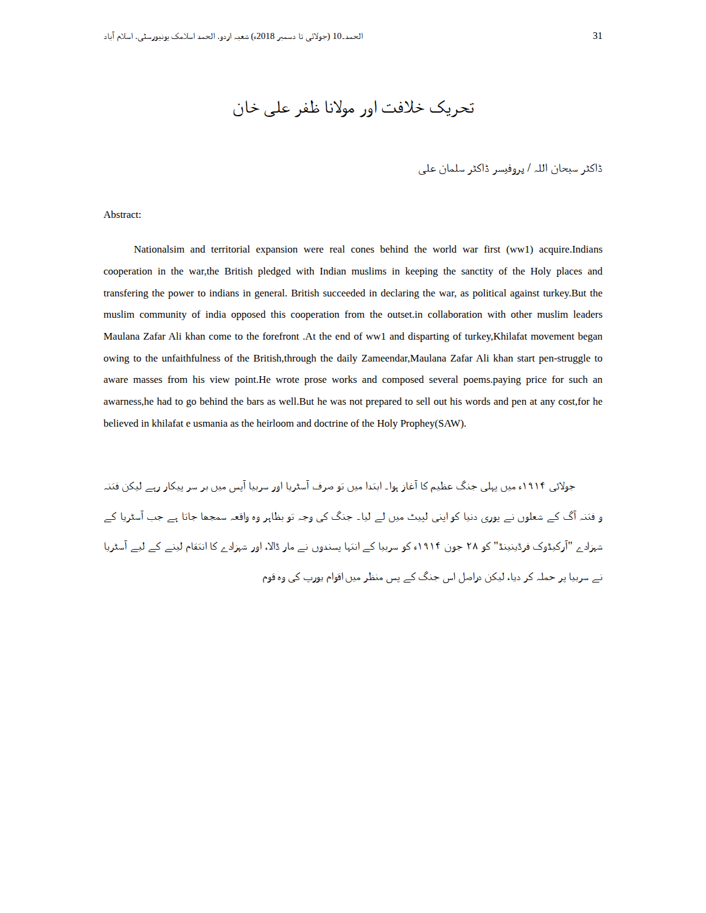31 الحمد۔10 (جولائی تا دسمبر 2018ء) شعبہ اردو، الحمد اسلامک یونیورسٹی، اسلام آباد
تحریک خلافت اور مولانا ظفر علی خان
ڈاکٹر سبحان اللہ / پروفیسر ڈاکٹر سلمان علی
Abstract:
Nationalsim and territorial expansion were real cones behind the world war first (ww1) acquire.Indians cooperation in the war,the British pledged with Indian muslims in keeping the sanctity of the Holy places and transfering the power to indians in general. British succeeded in declaring the war, as political against turkey.But the muslim community of india opposed this cooperation from the outset.in collaboration with other muslim leaders Maulana Zafar Ali khan come to the forefront .At the end of ww1 and disparting of turkey,Khilafat movement began owing to the unfaithfulness of the British,through the daily Zameendar,Maulana Zafar Ali khan start pen-struggle to aware masses from his view point.He wrote prose works and composed several poems.paying price for such an awarness,he had to go behind the bars as well.But he was not prepared to sell out his words and pen at any cost,for he believed in khilafat e usmania as the heirloom and doctrine of the Holy Prophey(SAW).
جولائی ۱۹۱۴ء میں پہلی جنگ عظیم کا آغاز ہوا۔ ابتدا میں تو صرف آسٹریا اور سربیا آپس میں بر سر پیکار رہے لیکن فتنہ و فتنہ آگ کے شعلوں نے پوری دنیا کو اپنی لپیٹ میں لے لیا۔ جنگ کی وجہ تو بظاہر وہ واقعہ سمجھا جاتا ہے جب آسٹریا کے شہزادے "آرکیڈوک فرڈینینڈ" کو ۲۸ جون ۱۹۱۴ء کو سربیا کے انتہا پسندوں نے مار ڈالا، اور شہزادے کا انتقام لینے کے لیے آسٹریا نے سربیا پر حملہ کر دیا، لیکن دراصل اس جنگ کے پس منظر میں اقوام یورپ کی وہ قوم